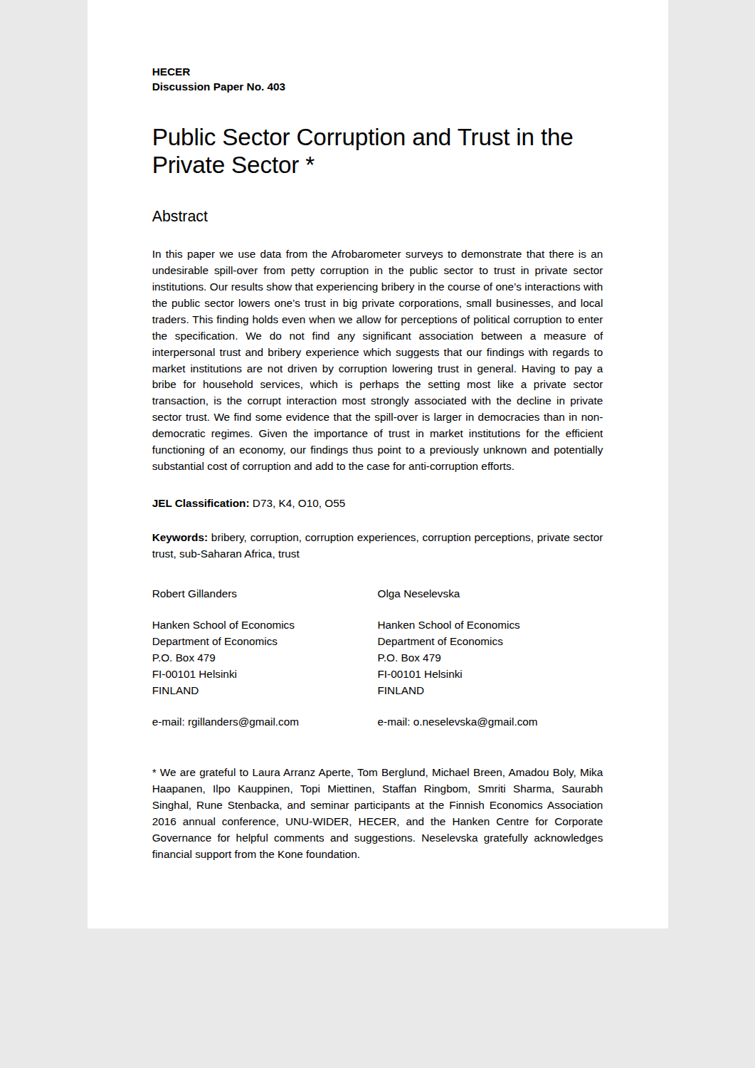HECER
Discussion Paper No. 403
Public Sector Corruption and Trust in the Private Sector *
Abstract
In this paper we use data from the Afrobarometer surveys to demonstrate that there is an undesirable spill-over from petty corruption in the public sector to trust in private sector institutions. Our results show that experiencing bribery in the course of one’s interactions with the public sector lowers one’s trust in big private corporations, small businesses, and local traders. This finding holds even when we allow for perceptions of political corruption to enter the specification. We do not find any significant association between a measure of interpersonal trust and bribery experience which suggests that our findings with regards to market institutions are not driven by corruption lowering trust in general. Having to pay a bribe for household services, which is perhaps the setting most like a private sector transaction, is the corrupt interaction most strongly associated with the decline in private sector trust. We find some evidence that the spill-over is larger in democracies than in non-democratic regimes. Given the importance of trust in market institutions for the efficient functioning of an economy, our findings thus point to a previously unknown and potentially substantial cost of corruption and add to the case for anti-corruption efforts.
JEL Classification: D73, K4, O10, O55
Keywords: bribery, corruption, corruption experiences, corruption perceptions, private sector trust, sub-Saharan Africa, trust
| Robert Gillanders | Olga Neselevska |
| Hanken School of Economics Department of Economics P.O. Box 479 FI-00101 Helsinki FINLAND | Hanken School of Economics Department of Economics P.O. Box 479 FI-00101 Helsinki FINLAND |
| e-mail: rgillanders@gmail.com | e-mail: o.neselevska@gmail.com |
* We are grateful to Laura Arranz Aperte, Tom Berglund, Michael Breen, Amadou Boly, Mika Haapanen, Ilpo Kauppinen, Topi Miettinen, Staffan Ringbom, Smriti Sharma, Saurabh Singhal, Rune Stenbacka, and seminar participants at the Finnish Economics Association 2016 annual conference, UNU-WIDER, HECER, and the Hanken Centre for Corporate Governance for helpful comments and suggestions. Neselevska gratefully acknowledges financial support from the Kone foundation.